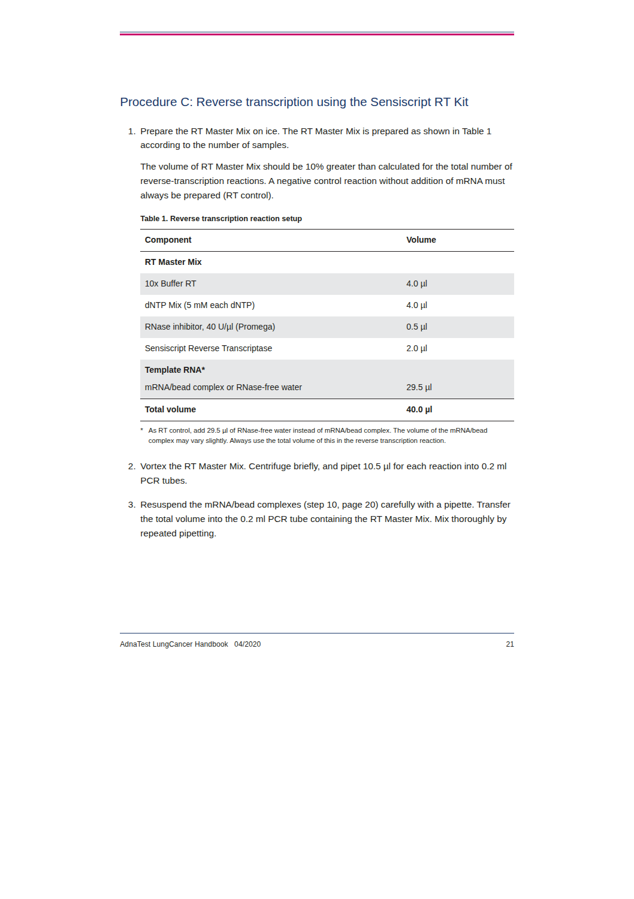Procedure C: Reverse transcription using the Sensiscript RT Kit
Prepare the RT Master Mix on ice. The RT Master Mix is prepared as shown in Table 1 according to the number of samples.
The volume of RT Master Mix should be 10% greater than calculated for the total number of reverse-transcription reactions. A negative control reaction without addition of mRNA must always be prepared (RT control).
Table 1. Reverse transcription reaction setup
| Component | Volume |
| --- | --- |
| RT Master Mix | |
| 10x Buffer RT | 4.0 µl |
| dNTP Mix (5 mM each dNTP) | 4.0 µl |
| RNase inhibitor, 40 U/µl (Promega) | 0.5 µl |
| Sensiscript Reverse Transcriptase | 2.0 µl |
| Template RNA* | |
| mRNA/bead complex or RNase-free water | 29.5 µl |
| Total volume | 40.0 µl |
* As RT control, add 29.5 µl of RNase-free water instead of mRNA/bead complex. The volume of the mRNA/bead complex may vary slightly. Always use the total volume of this in the reverse transcription reaction.
Vortex the RT Master Mix. Centrifuge briefly, and pipet 10.5 µl for each reaction into 0.2 ml PCR tubes.
Resuspend the mRNA/bead complexes (step 10, page 20) carefully with a pipette. Transfer the total volume into the 0.2 ml PCR tube containing the RT Master Mix. Mix thoroughly by repeated pipetting.
AdnaTest LungCancer Handbook 04/2020
21